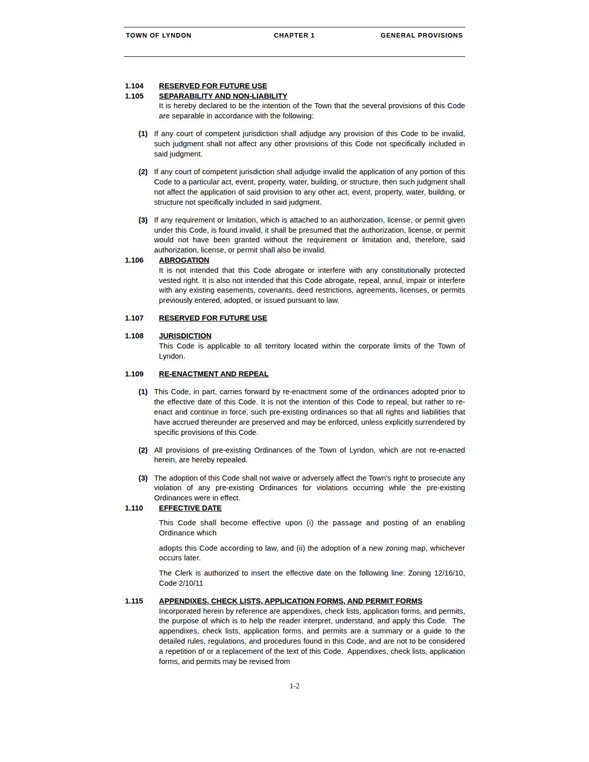TOWN OF LYNDON
CHAPTER 1
GENERAL PROVISIONS
1.104
RESERVED FOR FUTURE USE
1.105
SEPARABILITY AND NON-LIABILITY
It is hereby declared to be the intention of the Town that the several provisions of this Code are separable in accordance with the following:
(1)
If any court of competent jurisdiction shall adjudge any provision of this Code to be invalid, such judgment shall not affect any other provisions of this Code not specifically included in said judgment.
(2)
If any court of competent jurisdiction shall adjudge invalid the application of any portion of this Code to a particular act, event, property, water, building, or structure, then such judgment shall not affect the application of said provision to any other act, event, property, water, building, or structure not specifically included in said judgment.
(3)
If any requirement or limitation, which is attached to an authorization, license, or permit given under this Code, is found invalid, it shall be presumed that the authorization, license, or permit would not have been granted without the requirement or limitation and, therefore, said authorization, license, or permit shall also be invalid.
1.106
ABROGATION
It is not intended that this Code abrogate or interfere with any constitutionally protected vested right. It is also not intended that this Code abrogate, repeal, annul, impair or interfere with any existing easements, covenants, deed restrictions, agreements, licenses, or permits previously entered, adopted, or issued pursuant to law.
1.107
RESERVED FOR FUTURE USE
1.108
JURISDICTION
This Code is applicable to all territory located within the corporate limits of the Town of Lyndon.
1.109
RE-ENACTMENT AND REPEAL
(1)
This Code, in part, carries forward by re-enactment some of the ordinances adopted prior to the effective date of this Code. It is not the intention of this Code to repeal, but rather to re-enact and continue in force, such pre-existing ordinances so that all rights and liabilities that have accrued thereunder are preserved and may be enforced, unless explicitly surrendered by specific provisions of this Code.
(2)
All provisions of pre-existing Ordinances of the Town of Lyndon, which are not re-enacted herein, are hereby repealed.
(3)
The adoption of this Code shall not waive or adversely affect the Town's right to prosecute any violation of any pre-existing Ordinances for violations occurring while the pre-existing Ordinances were in effect.
1.110
EFFECTIVE DATE
This Code shall become effective upon (i) the passage and posting of an enabling Ordinance which
adopts this Code according to law, and (ii) the adoption of a new zoning map, whichever occurs later.
The Clerk is authorized to insert the effective date on the following line: Zoning 12/16/10, Code 2/10/11
1.115
APPENDIXES, CHECK LISTS, APPLICATION FORMS, AND PERMIT FORMS
Incorporated herein by reference are appendixes, check lists, application forms, and permits, the purpose of which is to help the reader interpret, understand, and apply this Code. The appendixes, check lists, application forms, and permits are a summary or a guide to the detailed rules, regulations, and procedures found in this Code, and are not to be considered a repetition of or a replacement of the text of this Code. Appendixes, check lists, application forms, and permits may be revised from
1-2